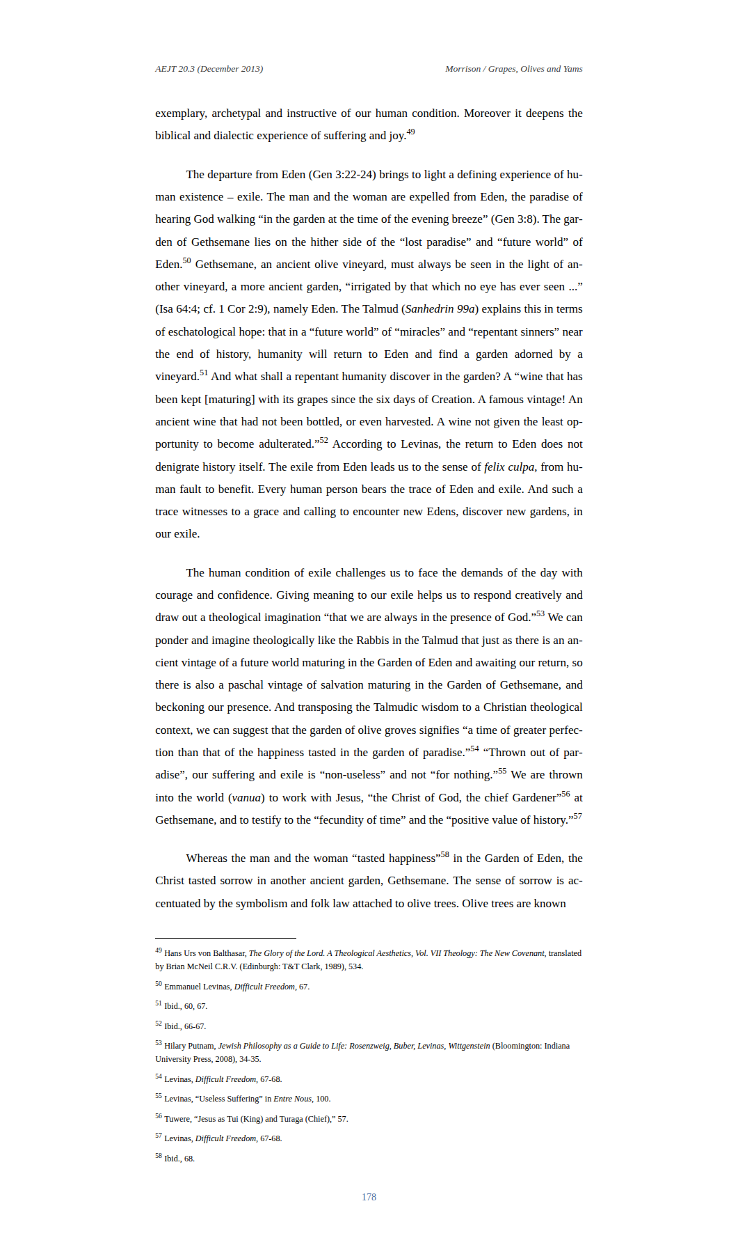AEJT 20.3 (December 2013) Morrison / Grapes, Olives and Yams
exemplary, archetypal and instructive of our human condition. Moreover it deepens the biblical and dialectic experience of suffering and joy.49
The departure from Eden (Gen 3:22-24) brings to light a defining experience of human existence – exile. The man and the woman are expelled from Eden, the paradise of hearing God walking “in the garden at the time of the evening breeze” (Gen 3:8). The garden of Gethsemane lies on the hither side of the “lost paradise” and “future world” of Eden.50 Gethsemane, an ancient olive vineyard, must always be seen in the light of another vineyard, a more ancient garden, “irrigated by that which no eye has ever seen ...” (Isa 64:4; cf. 1 Cor 2:9), namely Eden. The Talmud (Sanhedrin 99a) explains this in terms of eschatological hope: that in a “future world” of “miracles” and “repentant sinners” near the end of history, humanity will return to Eden and find a garden adorned by a vineyard.51 And what shall a repentant humanity discover in the garden? A “wine that has been kept [maturing] with its grapes since the six days of Creation. A famous vintage! An ancient wine that had not been bottled, or even harvested. A wine not given the least opportunity to become adulterated.”52 According to Levinas, the return to Eden does not denigrate history itself. The exile from Eden leads us to the sense of felix culpa, from human fault to benefit. Every human person bears the trace of Eden and exile. And such a trace witnesses to a grace and calling to encounter new Edens, discover new gardens, in our exile.
The human condition of exile challenges us to face the demands of the day with courage and confidence. Giving meaning to our exile helps us to respond creatively and draw out a theological imagination “that we are always in the presence of God.”53 We can ponder and imagine theologically like the Rabbis in the Talmud that just as there is an ancient vintage of a future world maturing in the Garden of Eden and awaiting our return, so there is also a paschal vintage of salvation maturing in the Garden of Gethsemane, and beckoning our presence. And transposing the Talmudic wisdom to a Christian theological context, we can suggest that the garden of olive groves signifies “a time of greater perfection than that of the happiness tasted in the garden of paradise.”54 “Thrown out of paradise”, our suffering and exile is “non-useless” and not “for nothing.”55 We are thrown into the world (vanua) to work with Jesus, “the Christ of God, the chief Gardener”56 at Gethsemane, and to testify to the “fecundity of time” and the “positive value of history.”57
Whereas the man and the woman “tasted happiness”58 in the Garden of Eden, the Christ tasted sorrow in another ancient garden, Gethsemane. The sense of sorrow is accentuated by the symbolism and folk law attached to olive trees. Olive trees are known
49 Hans Urs von Balthasar, The Glory of the Lord. A Theological Aesthetics, Vol. VII Theology: The New Covenant, translated by Brian McNeil C.R.V. (Edinburgh: T&T Clark, 1989), 534.
50 Emmanuel Levinas, Difficult Freedom, 67.
51 Ibid., 60, 67.
52 Ibid., 66-67.
53 Hilary Putnam, Jewish Philosophy as a Guide to Life: Rosenzweig, Buber, Levinas, Wittgenstein (Bloomington: Indiana University Press, 2008), 34-35.
54 Levinas, Difficult Freedom, 67-68.
55 Levinas, “Useless Suffering” in Entre Nous, 100.
56 Tuwere, “Jesus as Tui (King) and Turaga (Chief),” 57.
57 Levinas, Difficult Freedom, 67-68.
58 Ibid., 68.
178